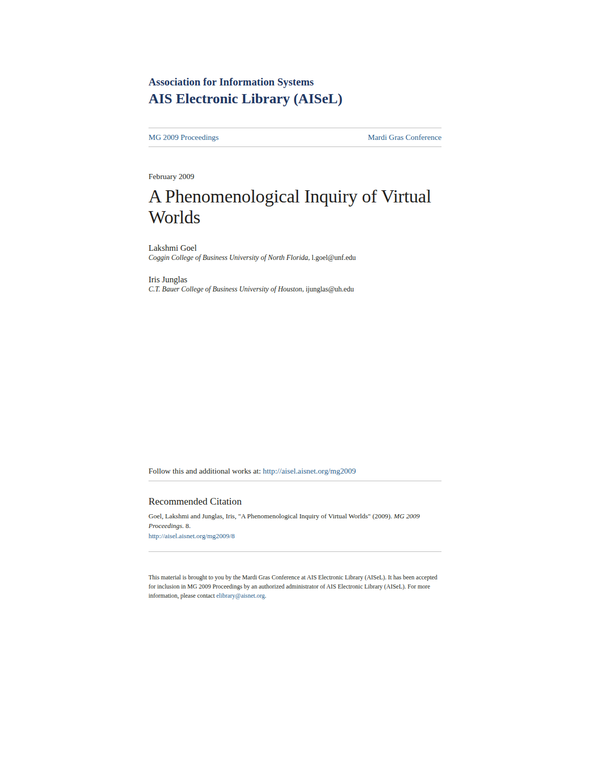Association for Information Systems
AIS Electronic Library (AISeL)
MG 2009 Proceedings
Mardi Gras Conference
February 2009
A Phenomenological Inquiry of Virtual Worlds
Lakshmi Goel
Coggin College of Business University of North Florida, l.goel@unf.edu
Iris Junglas
C.T. Bauer College of Business University of Houston, ijunglas@uh.edu
Follow this and additional works at: http://aisel.aisnet.org/mg2009
Recommended Citation
Goel, Lakshmi and Junglas, Iris, "A Phenomenological Inquiry of Virtual Worlds" (2009). MG 2009 Proceedings. 8.
http://aisel.aisnet.org/mg2009/8
This material is brought to you by the Mardi Gras Conference at AIS Electronic Library (AISeL). It has been accepted for inclusion in MG 2009 Proceedings by an authorized administrator of AIS Electronic Library (AISeL). For more information, please contact elibrary@aisnet.org.